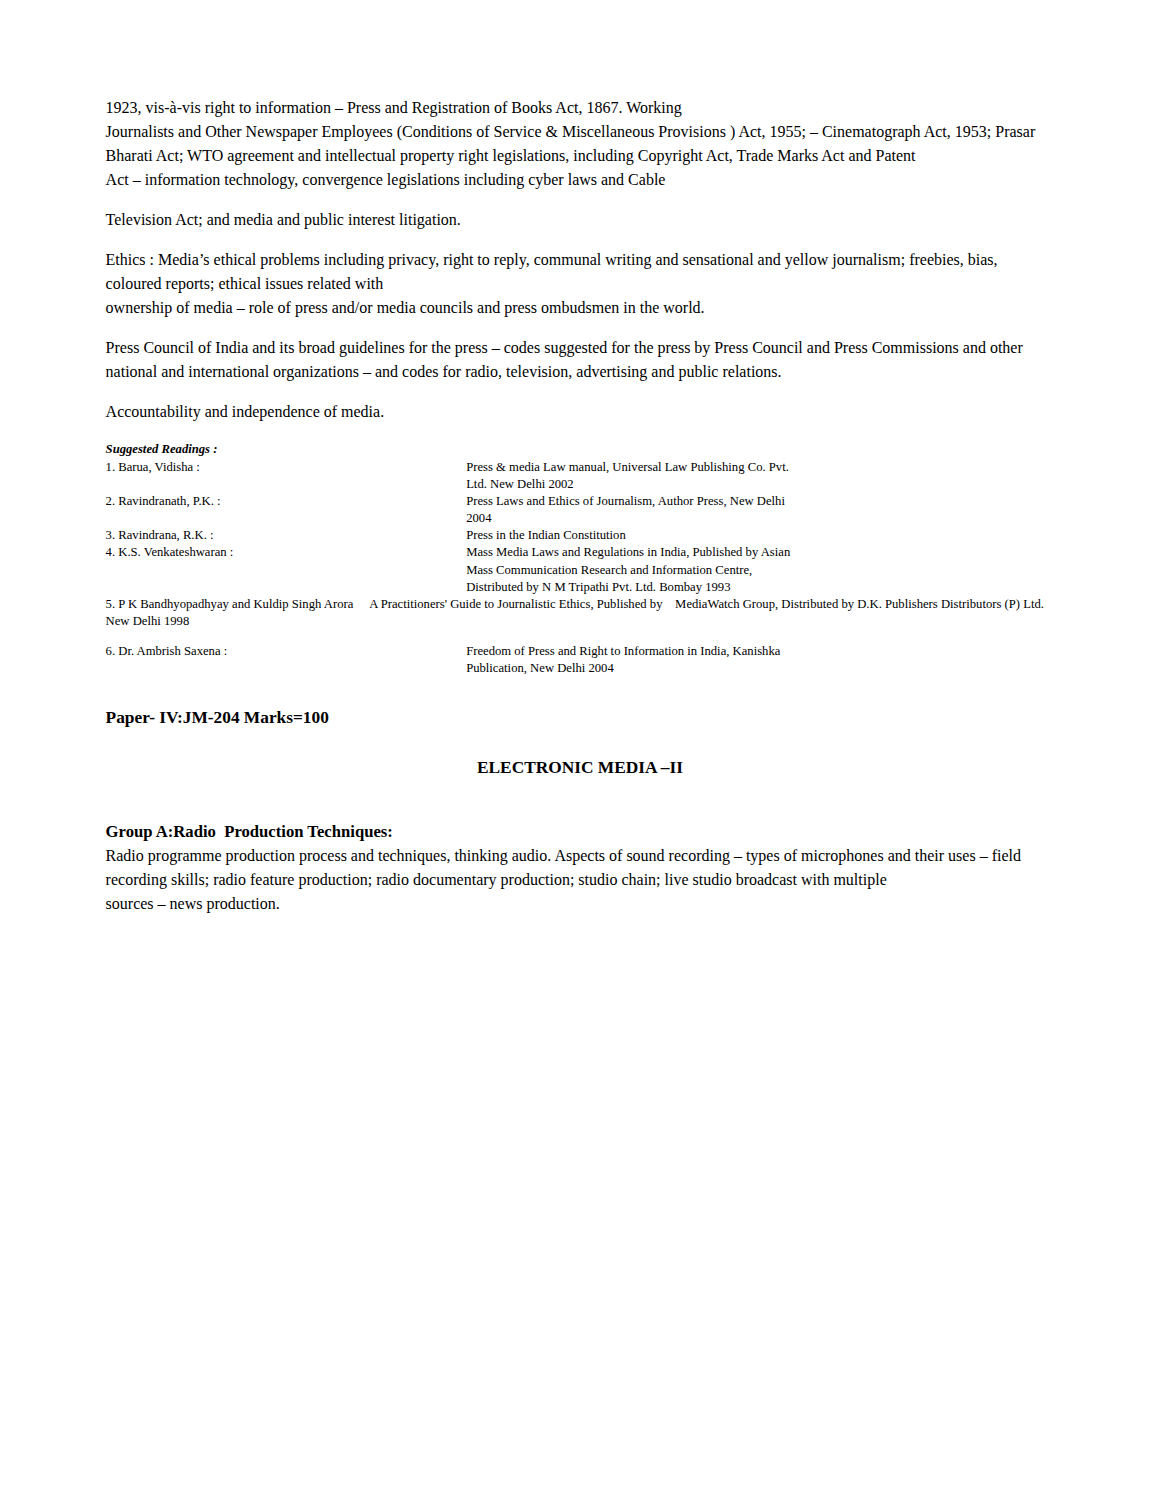1923, vis-à-vis right to information – Press and Registration of Books Act, 1867. Working
Journalists and Other Newspaper Employees (Conditions of Service & Miscellaneous Provisions ) Act, 1955; – Cinematograph Act, 1953; Prasar Bharati Act; WTO agreement and intellectual property right legislations, including Copyright Act, Trade Marks Act and Patent
Act – information technology, convergence legislations including cyber laws and Cable
Television Act; and media and public interest litigation.
Ethics : Media’s ethical problems including privacy, right to reply, communal writing and sensational and yellow journalism; freebies, bias, coloured reports; ethical issues related with
ownership of media – role of press and/or media councils and press ombudsmen in the world.
Press Council of India and its broad guidelines for the press – codes suggested for the press by Press Council and Press Commissions and other national and international organizations – and codes for radio, television, advertising and public relations.
Accountability and independence of media.
Suggested Readings :
| 1. Barua, Vidisha : | Press & media Law manual, Universal Law Publishing Co. Pvt. Ltd. New Delhi 2002 |
| 2. Ravindranath, P.K. : | Press Laws and Ethics of Journalism, Author Press, New Delhi 2004 |
| 3. Ravindrana, R.K. : | Press in the Indian Constitution |
| 4. K.S. Venkateshwaran : | Mass Media Laws and Regulations in India, Published by Asian Mass Communication Research and Information Centre, Distributed by N M Tripathi Pvt. Ltd. Bombay 1993 |
| 5. P K Bandhyopadhyay and Kuldip Singh Arora A Practitioners' Guide to Journalistic Ethics, Published by MediaWatch Group, Distributed by D.K. Publishers Distributors (P) Ltd. New Delhi 1998 |
| 6. Dr. Ambrish Saxena : | Freedom of Press and Right to Information in India, Kanishka Publication, New Delhi 2004 |
Paper- IV:JM-204 Marks=100
ELECTRONIC MEDIA –II
Group A:Radio Production Techniques:
Radio programme production process and techniques, thinking audio. Aspects of sound recording – types of microphones and their uses – field recording skills; radio feature production; radio documentary production; studio chain; live studio broadcast with multiple
sources – news production.